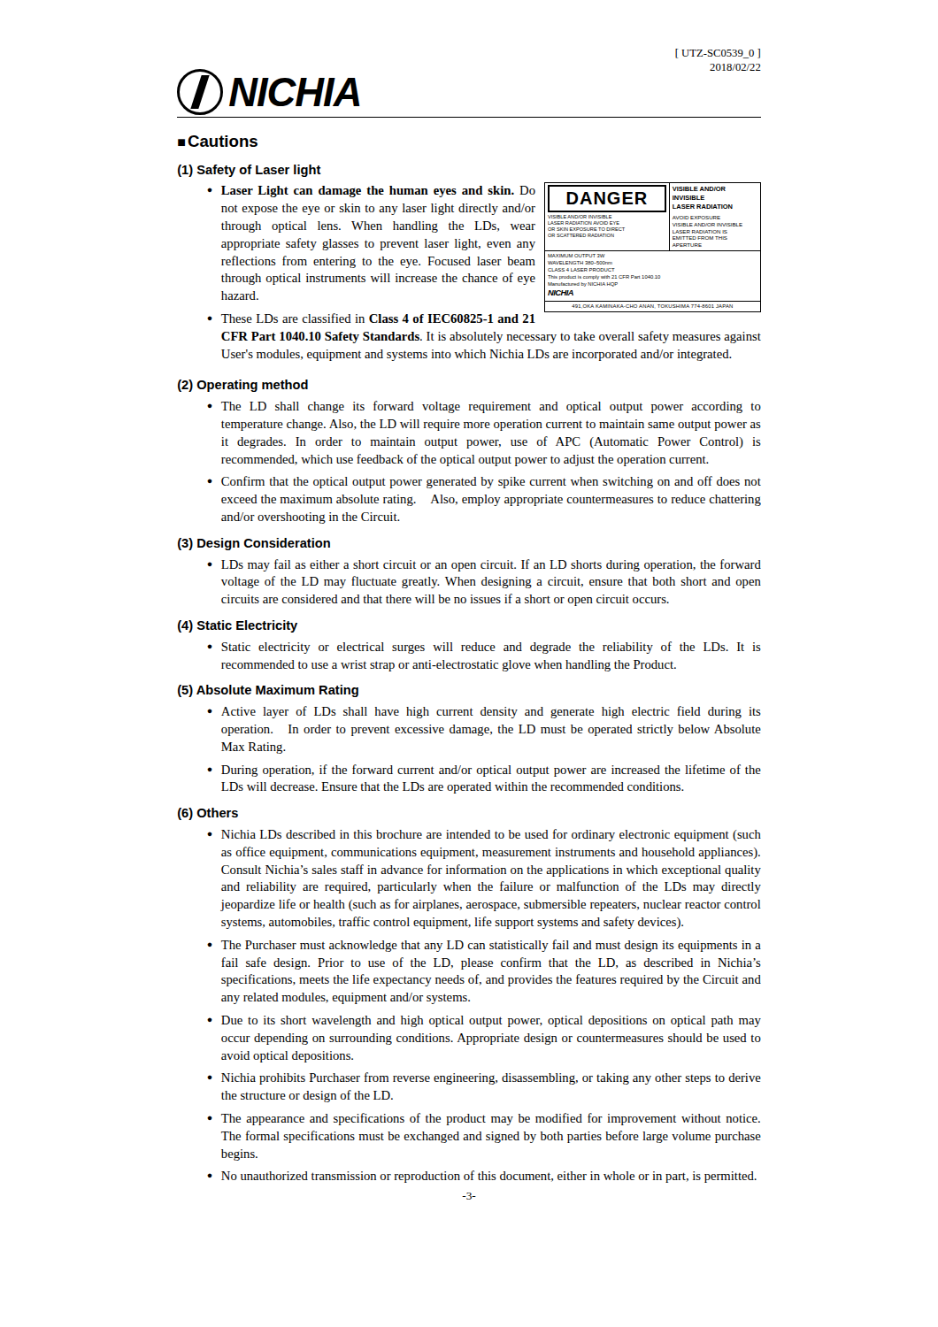[ UTZ-SC0539_0 ]
2018/02/22
NICHIA
Cautions
(1) Safety of Laser light
DANGER
Visible and/or invisible
laser radiation avoid eye
or skin exposure to direct
or scattered radiation
VISIBLE AND/OR
INVISIBLE
LASER RADIATION
AVOID EXPOSURE
visible and/or invisible
Laser Radiation is
emitted from this
aperture
MAXIMUM OUTPUT 3W
WAVELENGTH 380–500nm
CLASS 4 LASER PRODUCT This product is comply with 21 CFR Part 1040.10
Manufactured by NICHIA HQP NICHIA
491,OKA KAMINAKA-CHO ANAN, TOKUSHIMA 774-8601 JAPAN
Laser Light can damage the human eyes and skin. Do not expose the eye or skin to any laser light directly and/or through optical lens. When handling the LDs, wear appropriate safety glasses to prevent laser light, even any reflections from entering to the eye. Focused laser beam through optical instruments will increase the chance of eye hazard.
These LDs are classified in Class 4 of IEC60825-1 and 21 CFR Part 1040.10 Safety Standards. It is absolutely necessary to take overall safety measures against User's modules, equipment and systems into which Nichia LDs are incorporated and/or integrated.
(2) Operating method
The LD shall change its forward voltage requirement and optical output power according to temperature change. Also, the LD will require more operation current to maintain same output power as it degrades. In order to maintain output power, use of APC (Automatic Power Control) is recommended, which use feedback of the optical output power to adjust the operation current.
Confirm that the optical output power generated by spike current when switching on and off does not exceed the maximum absolute rating. Also, employ appropriate countermeasures to reduce chattering and/or overshooting in the Circuit.
(3) Design Consideration
LDs may fail as either a short circuit or an open circuit. If an LD shorts during operation, the forward voltage of the LD may fluctuate greatly. When designing a circuit, ensure that both short and open circuits are considered and that there will be no issues if a short or open circuit occurs.
(4) Static Electricity
Static electricity or electrical surges will reduce and degrade the reliability of the LDs. It is recommended to use a wrist strap or anti-electrostatic glove when handling the Product.
(5) Absolute Maximum Rating
Active layer of LDs shall have high current density and generate high electric field during its operation. In order to prevent excessive damage, the LD must be operated strictly below Absolute Max Rating.
During operation, if the forward current and/or optical output power are increased the lifetime of the LDs will decrease. Ensure that the LDs are operated within the recommended conditions.
(6) Others
Nichia LDs described in this brochure are intended to be used for ordinary electronic equipment (such as office equipment, communications equipment, measurement instruments and household appliances). Consult Nichia’s sales staff in advance for information on the applications in which exceptional quality and reliability are required, particularly when the failure or malfunction of the LDs may directly jeopardize life or health (such as for airplanes, aerospace, submersible repeaters, nuclear reactor control systems, automobiles, traffic control equipment, life support systems and safety devices).
The Purchaser must acknowledge that any LD can statistically fail and must design its equipments in a fail safe design. Prior to use of the LD, please confirm that the LD, as described in Nichia’s specifications, meets the life expectancy needs of, and provides the features required by the Circuit and any related modules, equipment and/or systems.
Due to its short wavelength and high optical output power, optical depositions on optical path may occur depending on surrounding conditions. Appropriate design or countermeasures should be used to avoid optical depositions.
Nichia prohibits Purchaser from reverse engineering, disassembling, or taking any other steps to derive the structure or design of the LD.
The appearance and specifications of the product may be modified for improvement without notice. The formal specifications must be exchanged and signed by both parties before large volume purchase begins.
No unauthorized transmission or reproduction of this document, either in whole or in part, is permitted.
-3-